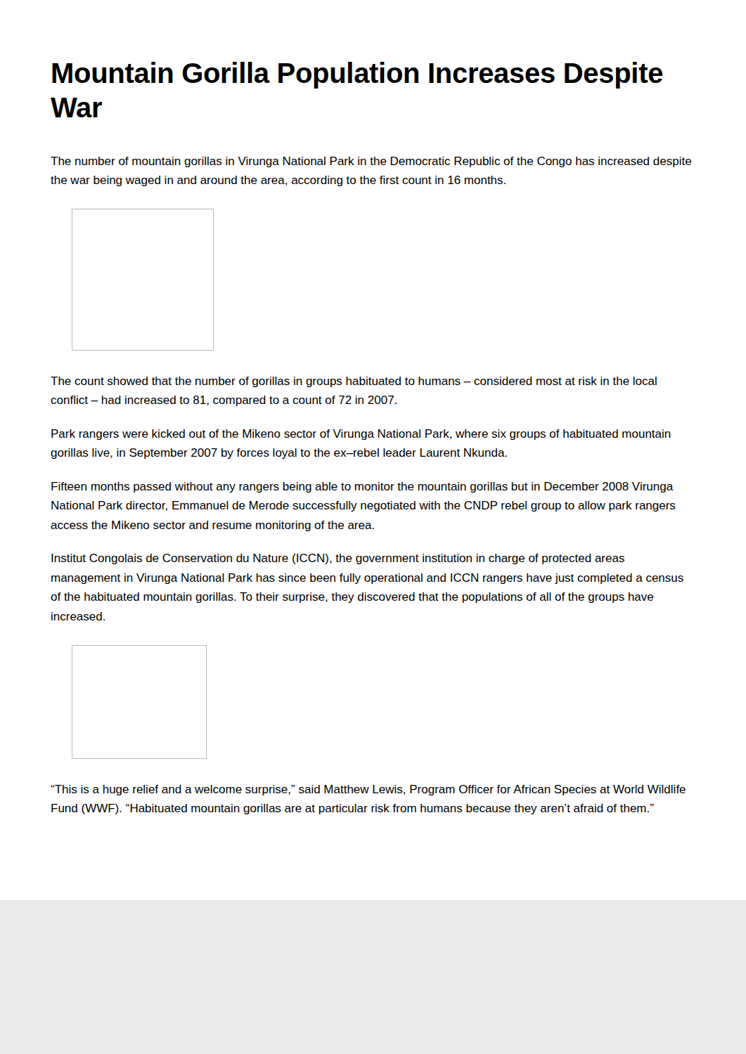Mountain Gorilla Population Increases Despite War
The number of mountain gorillas in Virunga National Park in the Democratic Republic of the Congo has increased despite the war being waged in and around the area, according to the first count in 16 months.
The count showed that the number of gorillas in groups habituated to humans – considered most at risk in the local conflict – had increased to 81, compared to a count of 72 in 2007.
Park rangers were kicked out of the Mikeno sector of Virunga National Park, where six groups of habituated mountain gorillas live, in September 2007 by forces loyal to the ex–rebel leader Laurent Nkunda.
Fifteen months passed without any rangers being able to monitor the mountain gorillas but in December 2008 Virunga National Park director, Emmanuel de Merode successfully negotiated with the CNDP rebel group to allow park rangers access the Mikeno sector and resume monitoring of the area.
Institut Congolais de Conservation du Nature (ICCN), the government institution in charge of protected areas management in Virunga National Park has since been fully operational and ICCN rangers have just completed a census of the habituated mountain gorillas. To their surprise, they discovered that the populations of all of the groups have increased.
“This is a huge relief and a welcome surprise,” said Matthew Lewis, Program Officer for African Species at World Wildlife Fund (WWF). “Habituated mountain gorillas are at particular risk from humans because they aren’t afraid of them.”